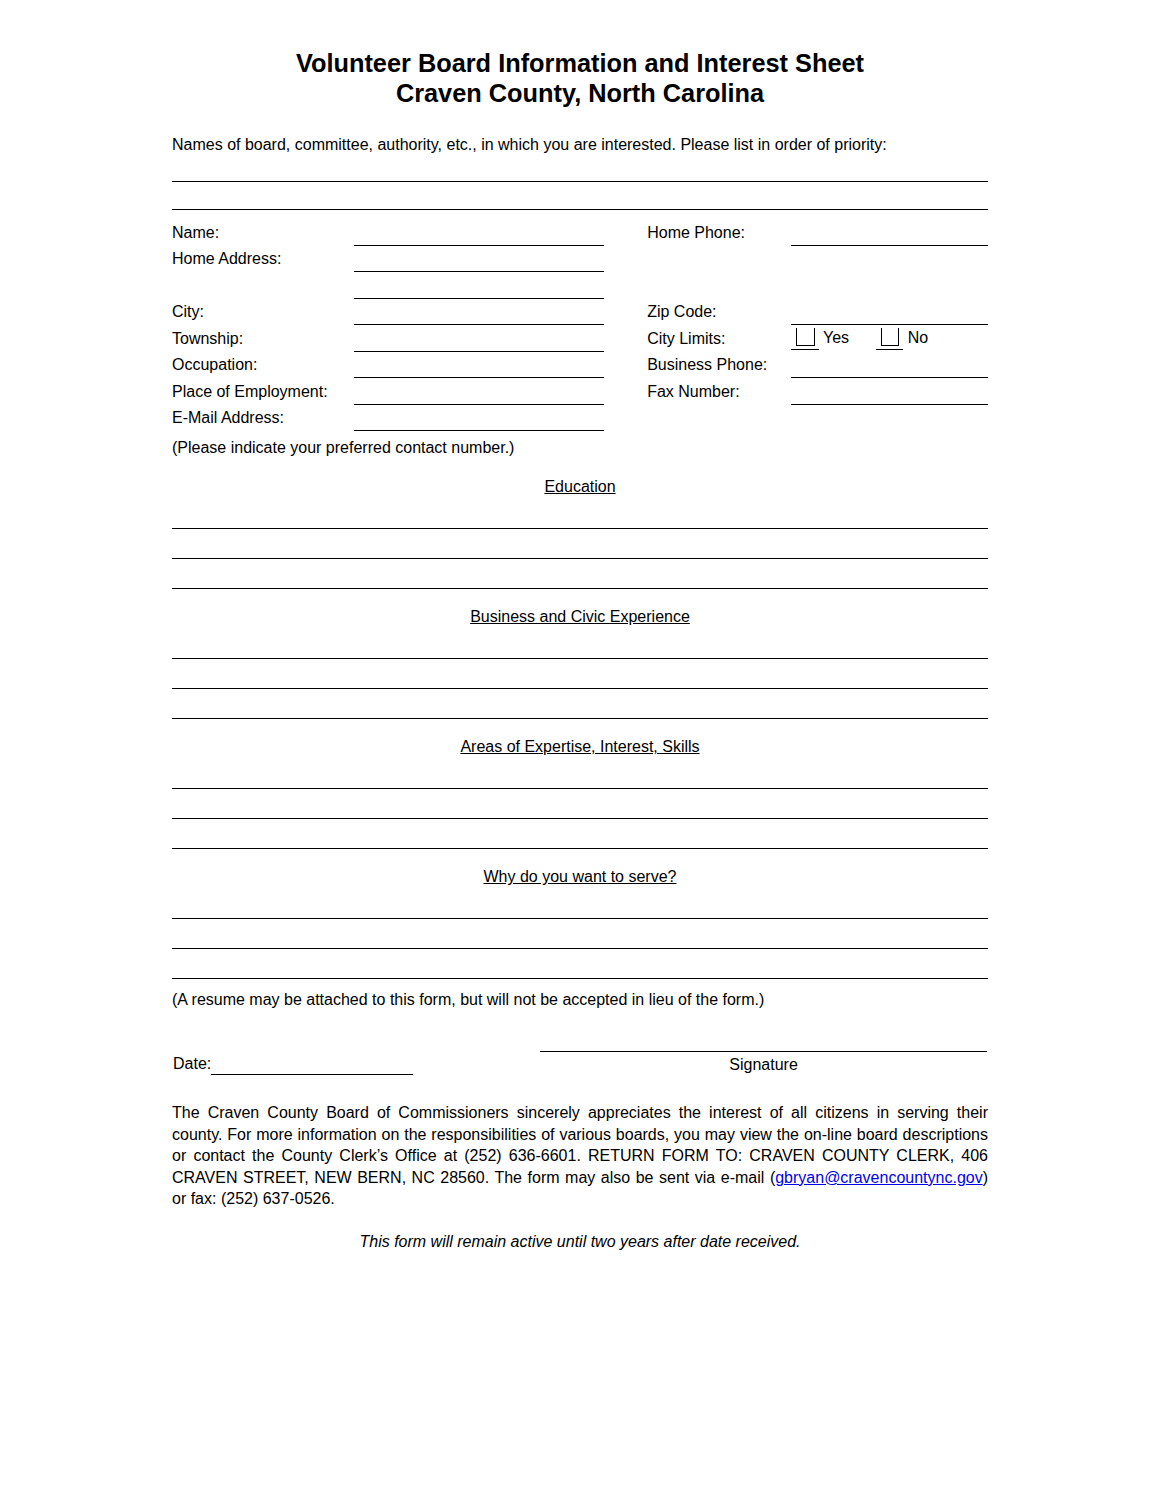Volunteer Board Information and Interest SheetCraven County, North Carolina
Names of board, committee, authority, etc., in which you are interested. Please list in order of priority:
| Name: | | | Home Phone: | |
| Home Address: | | | | |
| City: | | | Zip Code: | |
| Township: | | | City Limits: | Yes No |
| Occupation: | | | Business Phone: | |
| Place of Employment: | | | Fax Number: | |
| E-Mail Address: | | | | |
(Please indicate your preferred contact number.)
Education
Business and Civic Experience
Areas of Expertise, Interest, Skills
Why do you want to serve?
(A resume may be attached to this form, but will not be accepted in lieu of the form.)
| Date: | Signature |
The Craven County Board of Commissioners sincerely appreciates the interest of all citizens in serving their county. For more information on the responsibilities of various boards, you may view the on-line board descriptions or contact the County Clerk’s Office at (252) 636-6601. RETURN FORM TO: CRAVEN COUNTY CLERK, 406 CRAVEN STREET, NEW BERN, NC 28560. The form may also be sent via e-mail (gbryan@cravencountync.gov) or fax: (252) 637-0526.
This form will remain active until two years after date received.